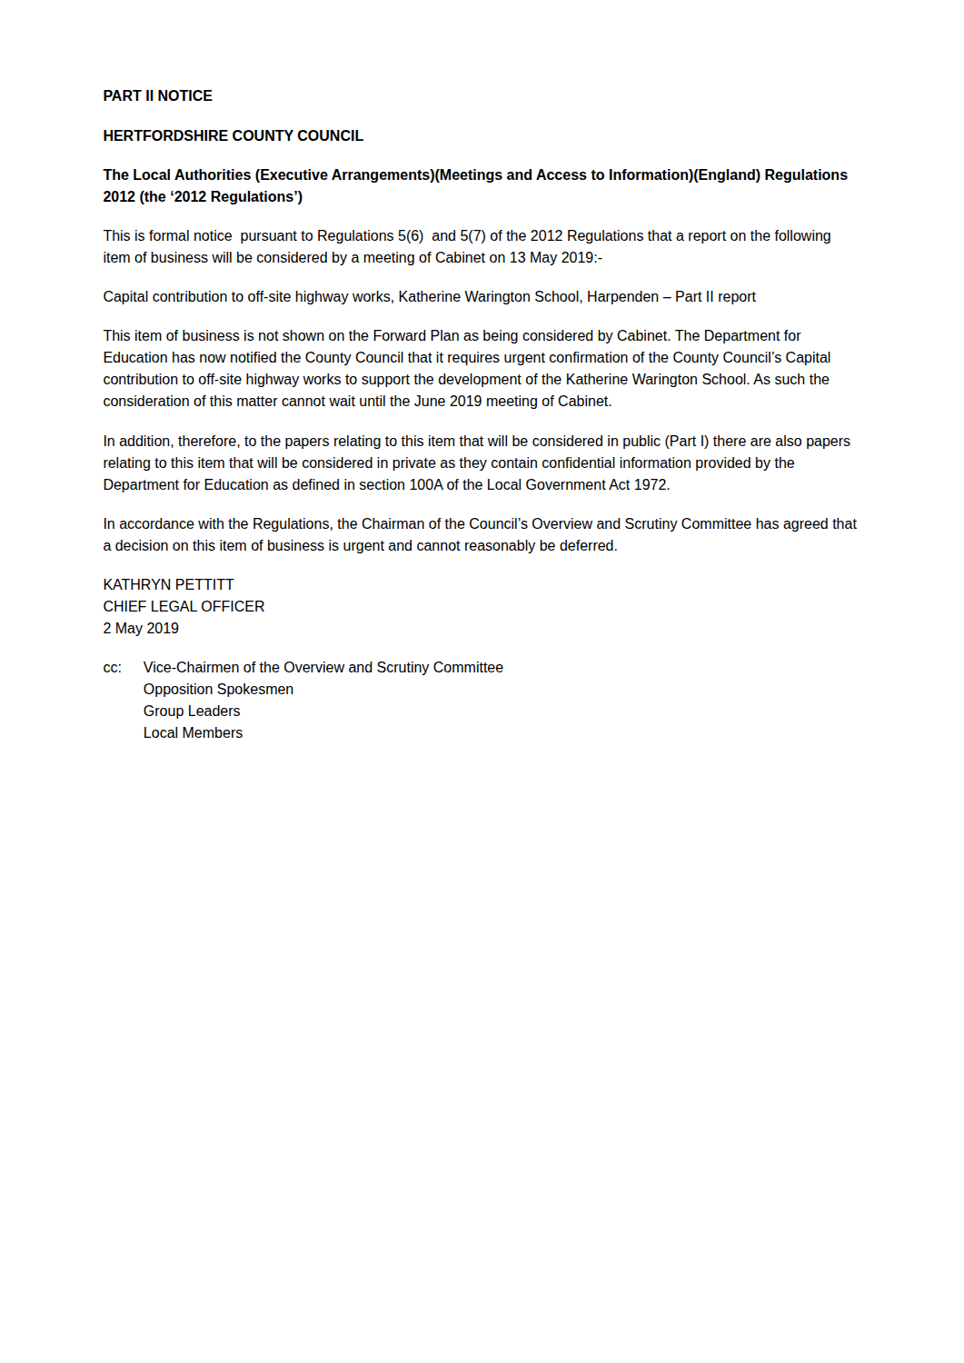PART II NOTICE
HERTFORDSHIRE COUNTY COUNCIL
The Local Authorities (Executive Arrangements)(Meetings and Access to Information)(England) Regulations 2012 (the ‘2012 Regulations’)
This is formal notice pursuant to Regulations 5(6) and 5(7) of the 2012 Regulations that a report on the following item of business will be considered by a meeting of Cabinet on 13 May 2019:-
Capital contribution to off-site highway works, Katherine Warington School, Harpenden – Part II report
This item of business is not shown on the Forward Plan as being considered by Cabinet. The Department for Education has now notified the County Council that it requires urgent confirmation of the County Council’s Capital contribution to off-site highway works to support the development of the Katherine Warington School. As such the consideration of this matter cannot wait until the June 2019 meeting of Cabinet.
In addition, therefore, to the papers relating to this item that will be considered in public (Part I) there are also papers relating to this item that will be considered in private as they contain confidential information provided by the Department for Education as defined in section 100A of the Local Government Act 1972.
In accordance with the Regulations, the Chairman of the Council’s Overview and Scrutiny Committee has agreed that a decision on this item of business is urgent and cannot reasonably be deferred.
KATHRYN PETTITT
CHIEF LEGAL OFFICER
2 May 2019
cc:
Vice-Chairmen of the Overview and Scrutiny Committee
Opposition Spokesmen
Group Leaders
Local Members